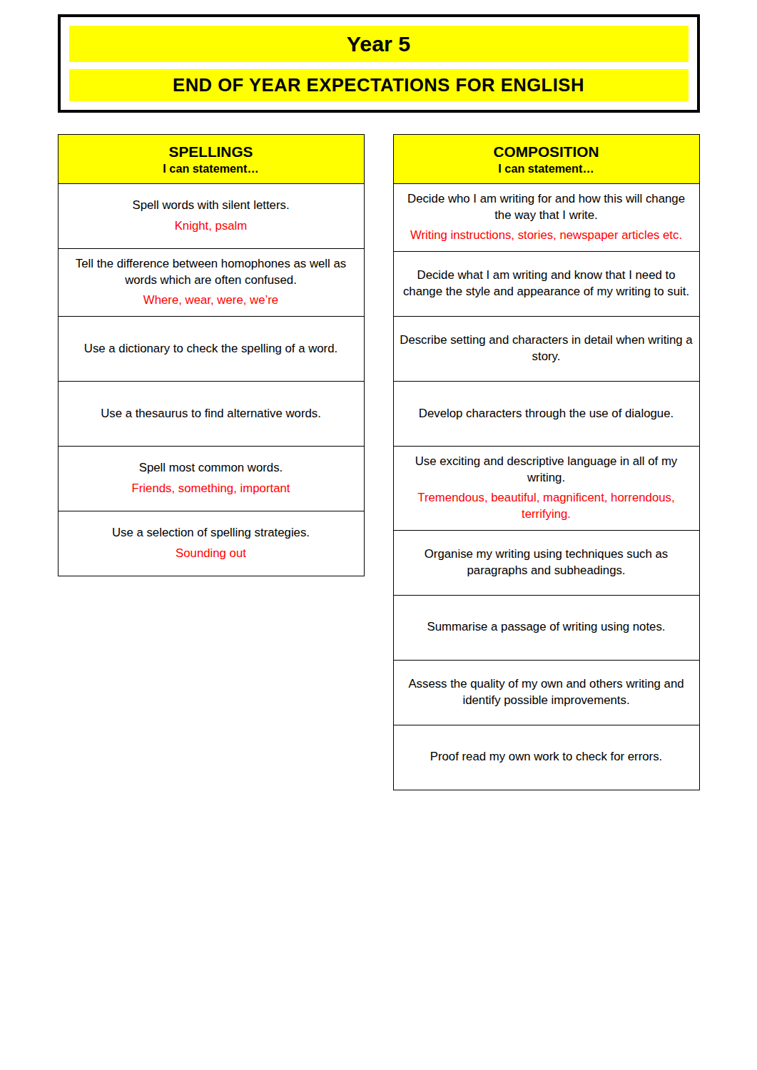Year 5
END OF YEAR EXPECTATIONS FOR ENGLISH
| SPELLINGS I can statement… |
| --- |
| Spell words with silent letters. Knight, psalm |
| Tell the difference between homophones as well as words which are often confused. Where, wear, were, we’re |
| Use a dictionary to check the spelling of a word. |
| Use a thesaurus to find alternative words. |
| Spell most common words. Friends, something, important |
| Use a selection of spelling strategies. Sounding out |
| COMPOSITION I can statement… |
| --- |
| Decide who I am writing for and how this will change the way that I write. Writing instructions, stories, newspaper articles etc. |
| Decide what I am writing and know that I need to change the style and appearance of my writing to suit. |
| Describe setting and characters in detail when writing a story. |
| Develop characters through the use of dialogue. |
| Use exciting and descriptive language in all of my writing. Tremendous, beautiful, magnificent, horrendous, terrifying. |
| Organise my writing using techniques such as paragraphs and subheadings. |
| Summarise a passage of writing using notes. |
| Assess the quality of my own and others writing and identify possible improvements. |
| Proof read my own work to check for errors. |